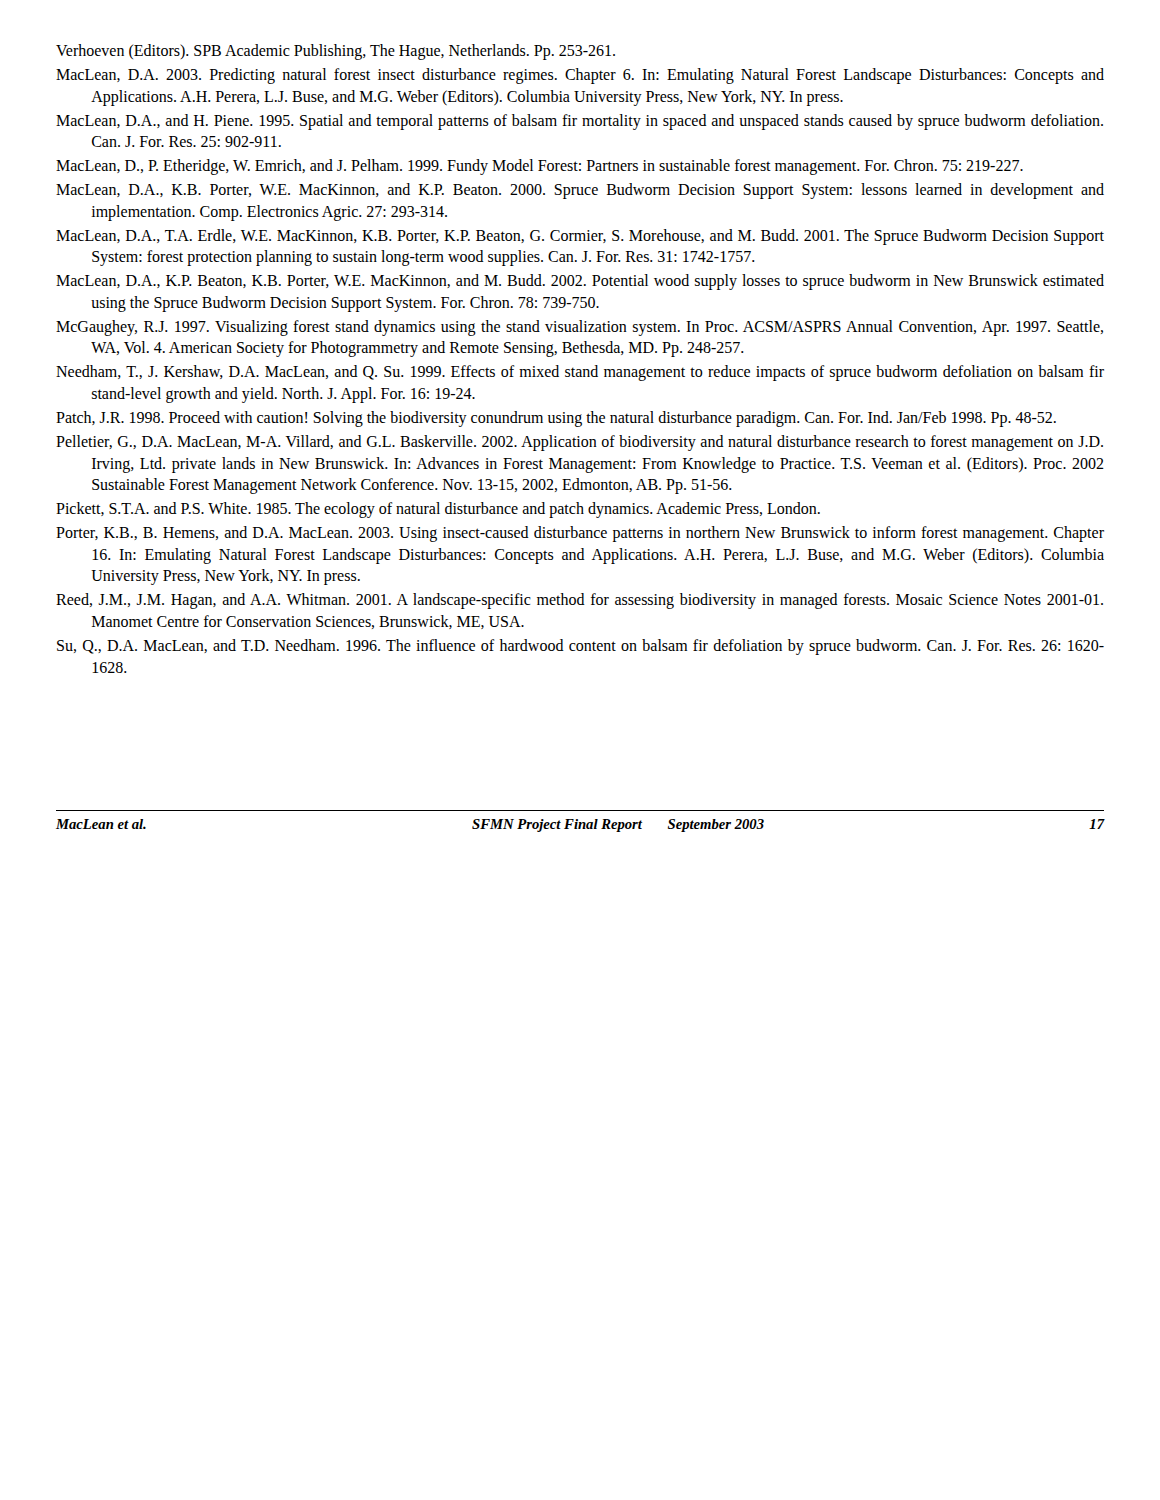Verhoeven (Editors). SPB Academic Publishing, The Hague, Netherlands. Pp. 253-261.
MacLean, D.A. 2003. Predicting natural forest insect disturbance regimes. Chapter 6. In: Emulating Natural Forest Landscape Disturbances: Concepts and Applications. A.H. Perera, L.J. Buse, and M.G. Weber (Editors). Columbia University Press, New York, NY. In press.
MacLean, D.A., and H. Piene. 1995. Spatial and temporal patterns of balsam fir mortality in spaced and unspaced stands caused by spruce budworm defoliation. Can. J. For. Res. 25: 902-911.
MacLean, D., P. Etheridge, W. Emrich, and J. Pelham. 1999. Fundy Model Forest: Partners in sustainable forest management. For. Chron. 75: 219-227.
MacLean, D.A., K.B. Porter, W.E. MacKinnon, and K.P. Beaton. 2000. Spruce Budworm Decision Support System: lessons learned in development and implementation. Comp. Electronics Agric. 27: 293-314.
MacLean, D.A., T.A. Erdle, W.E. MacKinnon, K.B. Porter, K.P. Beaton, G. Cormier, S. Morehouse, and M. Budd. 2001. The Spruce Budworm Decision Support System: forest protection planning to sustain long-term wood supplies. Can. J. For. Res. 31: 1742-1757.
MacLean, D.A., K.P. Beaton, K.B. Porter, W.E. MacKinnon, and M. Budd. 2002. Potential wood supply losses to spruce budworm in New Brunswick estimated using the Spruce Budworm Decision Support System. For. Chron. 78: 739-750.
McGaughey, R.J. 1997. Visualizing forest stand dynamics using the stand visualization system. In Proc. ACSM/ASPRS Annual Convention, Apr. 1997. Seattle, WA, Vol. 4. American Society for Photogrammetry and Remote Sensing, Bethesda, MD. Pp. 248-257.
Needham, T., J. Kershaw, D.A. MacLean, and Q. Su. 1999. Effects of mixed stand management to reduce impacts of spruce budworm defoliation on balsam fir stand-level growth and yield. North. J. Appl. For. 16: 19-24.
Patch, J.R. 1998. Proceed with caution! Solving the biodiversity conundrum using the natural disturbance paradigm. Can. For. Ind. Jan/Feb 1998. Pp. 48-52.
Pelletier, G., D.A. MacLean, M-A. Villard, and G.L. Baskerville. 2002. Application of biodiversity and natural disturbance research to forest management on J.D. Irving, Ltd. private lands in New Brunswick. In: Advances in Forest Management: From Knowledge to Practice. T.S. Veeman et al. (Editors). Proc. 2002 Sustainable Forest Management Network Conference. Nov. 13-15, 2002, Edmonton, AB. Pp. 51-56.
Pickett, S.T.A. and P.S. White. 1985. The ecology of natural disturbance and patch dynamics. Academic Press, London.
Porter, K.B., B. Hemens, and D.A. MacLean. 2003. Using insect-caused disturbance patterns in northern New Brunswick to inform forest management. Chapter 16. In: Emulating Natural Forest Landscape Disturbances: Concepts and Applications. A.H. Perera, L.J. Buse, and M.G. Weber (Editors). Columbia University Press, New York, NY. In press.
Reed, J.M., J.M. Hagan, and A.A. Whitman. 2001. A landscape-specific method for assessing biodiversity in managed forests. Mosaic Science Notes 2001-01. Manomet Centre for Conservation Sciences, Brunswick, ME, USA.
Su, Q., D.A. MacLean, and T.D. Needham. 1996. The influence of hardwood content on balsam fir defoliation by spruce budworm. Can. J. For. Res. 26: 1620-1628.
MacLean et al. SFMN Project Final Report September 2003 17